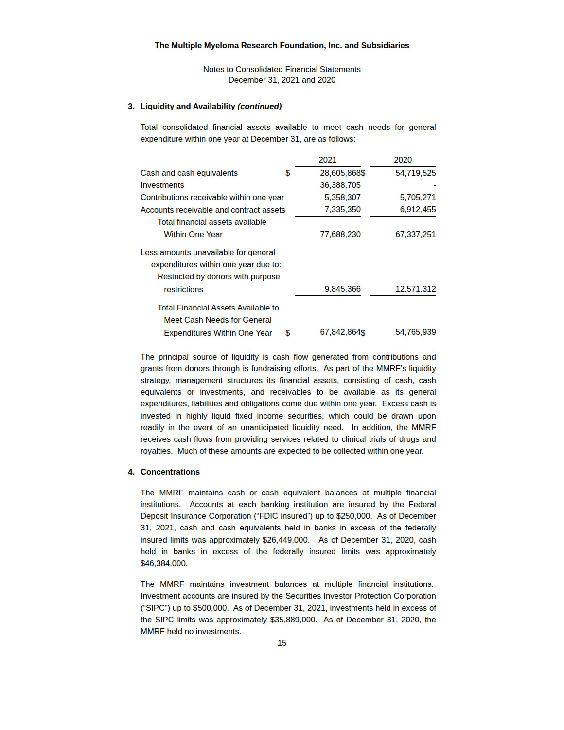The Multiple Myeloma Research Foundation, Inc. and Subsidiaries
Notes to Consolidated Financial Statements
December 31, 2021 and 2020
3. Liquidity and Availability (continued)
Total consolidated financial assets available to meet cash needs for general expenditure within one year at December 31, are as follows:
| | | 2021 | | 2020 |
| Cash and cash equivalents | $ | 28,605,868 | $ | 54,719,525 |
| Investments | | 36,388,705 | | - |
| Contributions receivable within one year | | 5,358,307 | | 5,705,271 |
| Accounts receivable and contract assets | | 7,335,350 | | 6,912,455 |
| Total financial assets available | | | | |
| Within One Year | | 77,688,230 | | 67,337,251 |
| Less amounts unavailable for general | | | | |
| expenditures within one year due to: | | | | |
| Restricted by donors with purpose | | | | |
| restrictions | | 9,845,366 | | 12,571,312 |
| Total Financial Assets Available to | | | | |
| Meet Cash Needs for General | | | | |
| Expenditures Within One Year | $ | 67,842,864 | $ | 54,765,939 |
The principal source of liquidity is cash flow generated from contributions and grants from donors through is fundraising efforts. As part of the MMRF’s liquidity strategy, management structures its financial assets, consisting of cash, cash equivalents or investments, and receivables to be available as its general expenditures, liabilities and obligations come due within one year. Excess cash is invested in highly liquid fixed income securities, which could be drawn upon readily in the event of an unanticipated liquidity need. In addition, the MMRF receives cash flows from providing services related to clinical trials of drugs and royalties. Much of these amounts are expected to be collected within one year.
4. Concentrations
The MMRF maintains cash or cash equivalent balances at multiple financial institutions. Accounts at each banking institution are insured by the Federal Deposit Insurance Corporation (“FDIC insured”) up to $250,000. As of December 31, 2021, cash and cash equivalents held in banks in excess of the federally insured limits was approximately $26,449,000. As of December 31, 2020, cash held in banks in excess of the federally insured limits was approximately $46,384,000.
The MMRF maintains investment balances at multiple financial institutions. Investment accounts are insured by the Securities Investor Protection Corporation (“SIPC”) up to $500,000. As of December 31, 2021, investments held in excess of the SIPC limits was approximately $35,889,000. As of December 31, 2020, the MMRF held no investments.
15